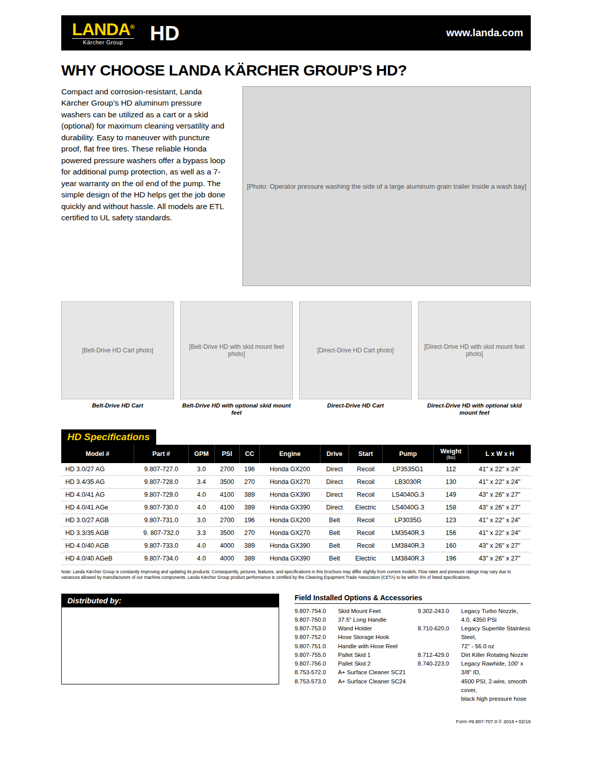LANDA®
Kärcher Group
HD
www.landa.com
WHY CHOOSE LANDA KÄRCHER GROUP’S HD?
Compact and corrosion-resistant, Landa Kärcher Group’s HD aluminum pressure washers can be utilized as a cart or a skid (optional) for maximum cleaning versatility and durability. Easy to maneuver with puncture proof, flat free tires. These reliable Honda powered pressure washers offer a bypass loop for additional pump protection, as well as a 7-year warranty on the oil end of the pump. The simple design of the HD helps get the job done quickly and without hassle. All models are ETL certified to UL safety standards.
[Photo: Operator pressure washing the side of a large aluminum grain trailer inside a wash bay]
[Belt-Drive HD Cart photo]
Belt-Drive HD Cart
[Belt-Drive HD with skid mount feet photo]
Belt-Drive HD with optional skid mount feet
[Direct-Drive HD Cart photo]
Direct-Drive HD Cart
[Direct-Drive HD with skid mount feet photo]
Direct-Drive HD with optional skid mount feet
HD Specifications
| Model # | Part # | GPM | PSI | CC | Engine | Drive | Start | Pump | Weight (lbs) | L x W x H |
| --- | --- | --- | --- | --- | --- | --- | --- | --- | --- | --- |
| HD 3.0/27 AG | 9.807-727.0 | 3.0 | 2700 | 196 | Honda GX200 | Direct | Recoil | LP3535G1 | 112 | 41" x 22" x 24" |
| HD 3.4/35 AG | 9.807-728.0 | 3.4 | 3500 | 270 | Honda GX270 | Direct | Recoil | LB3030R | 130 | 41" x 22" x 24" |
| HD 4.0/41 AG | 9.807-729.0 | 4.0 | 4100 | 389 | Honda GX390 | Direct | Recoil | LS4040G.3 | 149 | 43" x 26" x 27" |
| HD 4.0/41 AGe | 9.807-730.0 | 4.0 | 4100 | 389 | Honda GX390 | Direct | Electric | LS4040G.3 | 158 | 43" x 26" x 27" |
| HD 3.0/27 AGB | 9.807-731.0 | 3.0 | 2700 | 196 | Honda GX200 | Belt | Recoil | LP3035G | 123 | 41" x 22" x 24" |
| HD 3.3/35 AGB | 9. 807-732.0 | 3.3 | 3500 | 270 | Honda GX270 | Belt | Recoil | LM3540R.3 | 156 | 41" x 22" x 24" |
| HD 4.0/40 AGB | 9.807-733.0 | 4.0 | 4000 | 389 | Honda GX390 | Belt | Recoil | LM3840R.3 | 160 | 43" x 26" x 27" |
| HD 4.0/40 AGeB | 9.807-734.0 | 4.0 | 4000 | 389 | Honda GX390 | Belt | Electric | LM3840R.3 | 196 | 43" x 26" x 27" |
Note: Landa Kärcher Group is constantly improving and updating its products. Consequently, pictures, features, and specifications in this brochure may differ slightly from current models. Flow rates and pressure ratings may vary due to variances allowed by manufacturers of our machine components. Landa Kärcher Group product performance is certified by the Cleaning Equipment Trade Association (CETA) to be within 5% of listed specifications.
Distributed by:
Field Installed Options & Accessories
9.807-754.0 Skid Mount Feet
9.807-750.037.5" Long Handle
9.807-753.0 Wand Holder
9.807-752.0 Hose Storage Hook
9.807-751.0 Handle with Hose Reel
9.807-755.0 Pallet Skid 1
9.807-756.0 Pallet Skid 2
8.753-572.0 A+ Surface Cleaner SC21
8.753-573.0 A+ Surface Cleaner SC24
9.302-243.0 Legacy Turbo Nozzle,
4.0, 4350 PSI
8.710-620.0 Legacy Superlite Stainless Steel,
72" - 56.0 oz
8.712-429.0 Dirt Killer Rotating Nozzle
8.740-223.0 Legacy Rawhide, 100' x 3/8" ID,
4500 PSI, 2-wire, smooth cover,
black high pressure hose
Form #9.807-707.0 © 2016 • 02/16